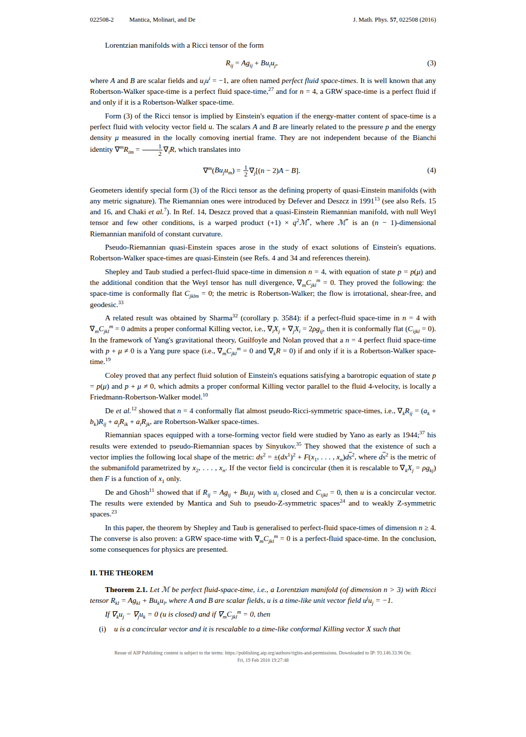022508-2
Mantica, Molinari, and De
J. Math. Phys. 57, 022508 (2016)
Lorentzian manifolds with a Ricci tensor of the form
Rij = Agij + Buiuj,
(3)
where A and B are scalar fields and uiui = −1, are often named perfect fluid space-times. It is well known that any Robertson-Walker space-time is a perfect fluid space-time,27 and for n = 4, a GRW space-time is a perfect fluid if and only if it is a Robertson-Walker space-time.
Form (3) of the Ricci tensor is implied by Einstein's equation if the energy-matter content of space-time is a perfect fluid with velocity vector field u. The scalars A and B are linearly related to the pressure p and the energy density μ measured in the locally comoving inertial frame. They are not independent because of the Bianchi identity ∇mRim = 12∇iR, which translates into
∇m(Bujum) = 12∇j[(n − 2)A − B].
(4)
Geometers identify special form (3) of the Ricci tensor as the defining property of quasi-Einstein manifolds (with any metric signature). The Riemannian ones were introduced by Defever and Deszcz in 199113 (see also Refs. 15 and 16, and Chaki et al.7). In Ref. 14, Deszcz proved that a quasi-Einstein Riemannian manifold, with null Weyl tensor and few other conditions, is a warped product (+1) × q2ℳ*, where ℳ* is an (n − 1)-dimensional Riemannian manifold of constant curvature.
Pseudo-Riemannian quasi-Einstein spaces arose in the study of exact solutions of Einstein's equations. Robertson-Walker space-times are quasi-Einstein (see Refs. 4 and 34 and references therein).
Shepley and Taub studied a perfect-fluid space-time in dimension n = 4, with equation of state p = p(μ) and the additional condition that the Weyl tensor has null divergence, ∇mCjklm = 0. They proved the following: the space-time is conformally flat Cjklm = 0; the metric is Robertson-Walker; the flow is irrotational, shear-free, and geodesic.33
A related result was obtained by Sharma32 (corollary p. 3584): if a perfect-fluid space-time in n = 4 with ∇mCjklm = 0 admits a proper conformal Killing vector, i.e., ∇iXj + ∇jXi = 2ρgij, then it is conformally flat (Cijkl = 0). In the framework of Yang's gravitational theory, Guilfoyle and Nolan proved that a n = 4 perfect fluid space-time with p + μ ≠ 0 is a Yang pure space (i.e., ∇mCjklm = 0 and ∇kR = 0) if and only if it is a Robertson-Walker space-time.19
Coley proved that any perfect fluid solution of Einstein's equations satisfying a barotropic equation of state p = p(μ) and p + μ ≠ 0, which admits a proper conformal Killing vector parallel to the fluid 4-velocity, is locally a Friedmann-Robertson-Walker model.10
De et al.12 showed that n = 4 conformally flat almost pseudo-Ricci-symmetric space-times, i.e., ∇kRij = (ak + bk)Rij + ajRik + aiRjk, are Robertson-Walker space-times.
Riemannian spaces equipped with a torse-forming vector field were studied by Yano as early as 1944;37 his results were extended to pseudo-Riemannian spaces by Sinyukov.35 They showed that the existence of such a vector implies the following local shape of the metric: ds2 = ±(dx1)2 + F(x1, . . . , xn)ds2, where ds2 is the metric of the submanifold parametrized by x2, . . . , xn. If the vector field is concircular (then it is rescalable to ∇kXj = ρgkj) then F is a function of x1 only.
De and Ghosh11 showed that if Rij = Agij + Buiuj with ui closed and Cijkl = 0, then u is a concircular vector. The results were extended by Mantica and Suh to pseudo-Z-symmetric spaces24 and to weakly Z-symmetric spaces.23
In this paper, the theorem by Shepley and Taub is generalised to perfect-fluid space-times of dimension n ≥ 4. The converse is also proven: a GRW space-time with ∇mCjklm = 0 is a perfect-fluid space-time. In the conclusion, some consequences for physics are presented.
II. THE THEOREM
Theorem 2.1. Let ℳ be perfect fluid-space-time, i.e., a Lorentzian manifold (of dimension n > 3) with Ricci tensor Rkl = Agkl + Bukul, where A and B are scalar fields, u is a time-like unit vector field ujuj = −1.
If ∇kuj − ∇juk = 0 (u is closed) and if ∇mCjklm = 0, then
(i) u is a concircular vector and it is rescalable to a time-like conformal Killing vector X such that
Reuse of AIP Publishing content is subject to the terms: https://publishing.aip.org/authors/rights-and-permissions. Downloaded to IP: 93.146.33.96 On:
Fri, 19 Feb 2016 19:27:48